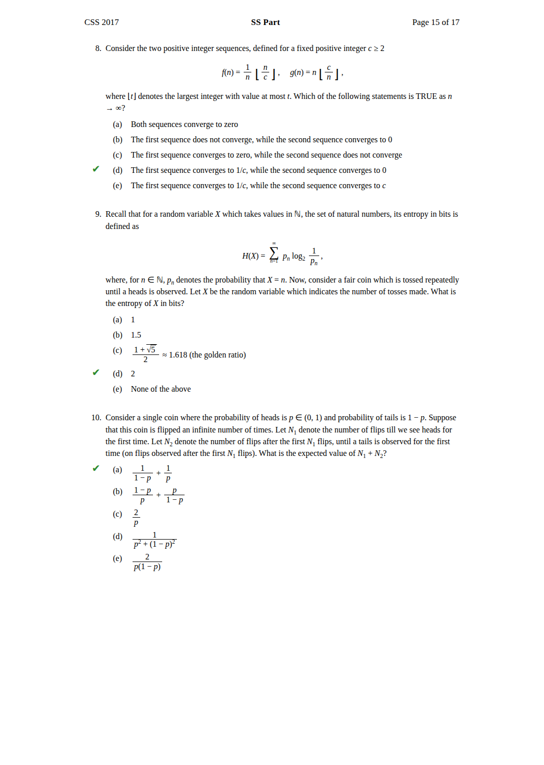CSS 2017
SS Part
Page 15 of 17
Consider the two positive integer sequences, defined for a fixed positive integer c ≥ 2
f(n) = 1 n ⌊nc⌋ ,  g(n) = n ⌊cn⌋ ,
where ⌊t⌋ denotes the largest integer with value at most t. Which of the following statements is TRUE as n → ∞?
Both sequences converge to zero
The first sequence does not converge, while the second sequence converges to 0
The first sequence converges to zero, while the second sequence does not converge
The first sequence converges to 1/c, while the second sequence converges to 0
The first sequence converges to 1/c, while the second sequence converges to c
Recall that for a random variable X which takes values in ℕ, the set of natural numbers, its entropy in bits is defined as
H(X) = ∞ ∑ n=1 pn log2 1 pn,
where, for n ∈ ℕ, pn denotes the probability that X = n. Now, consider a fair coin which is tossed repeatedly until a heads is observed. Let X be the random variable which indicates the number of tosses made. What is the entropy of X in bits?
1
1.5
1 + √52 ≈ 1.618 (the golden ratio)
2
None of the above
Consider a single coin where the probability of heads is p ∈ (0, 1) and probability of tails is 1 − p. Suppose that this coin is flipped an infinite number of times. Let N1 denote the number of flips till we see heads for the first time. Let N2 denote the number of flips after the first N1 flips, until a tails is observed for the first time (on flips observed after the first N1 flips). What is the expected value of N1 + N2?
11 − p + 1 p
1 − p p + p 1 − p
2 p
1 p2 + (1 − p)2
2 p(1 − p)